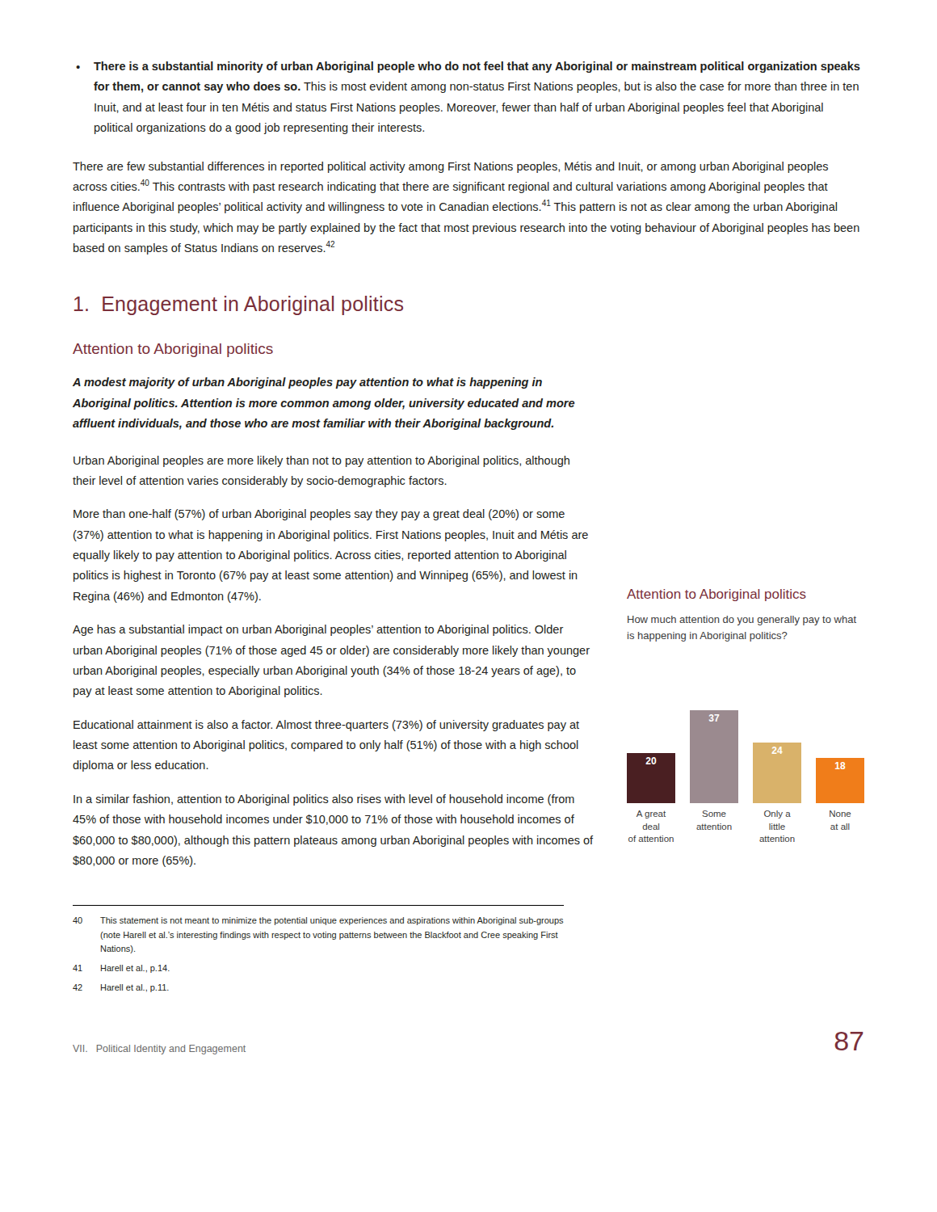There is a substantial minority of urban Aboriginal people who do not feel that any Aboriginal or mainstream political organization speaks for them, or cannot say who does so. This is most evident among non-status First Nations peoples, but is also the case for more than three in ten Inuit, and at least four in ten Métis and status First Nations peoples. Moreover, fewer than half of urban Aboriginal peoples feel that Aboriginal political organizations do a good job representing their interests.
There are few substantial differences in reported political activity among First Nations peoples, Métis and Inuit, or among urban Aboriginal peoples across cities.40 This contrasts with past research indicating that there are significant regional and cultural variations among Aboriginal peoples that influence Aboriginal peoples’ political activity and willingness to vote in Canadian elections.41 This pattern is not as clear among the urban Aboriginal participants in this study, which may be partly explained by the fact that most previous research into the voting behaviour of Aboriginal peoples has been based on samples of Status Indians on reserves.42
1. Engagement in Aboriginal politics
Attention to Aboriginal politics
A modest majority of urban Aboriginal peoples pay attention to what is happening in Aboriginal politics. Attention is more common among older, university educated and more affluent individuals, and those who are most familiar with their Aboriginal background.
Urban Aboriginal peoples are more likely than not to pay attention to Aboriginal politics, although their level of attention varies considerably by socio-demographic factors.
More than one-half (57%) of urban Aboriginal peoples say they pay a great deal (20%) or some (37%) attention to what is happening in Aboriginal politics. First Nations peoples, Inuit and Métis are equally likely to pay attention to Aboriginal politics. Across cities, reported attention to Aboriginal politics is highest in Toronto (67% pay at least some attention) and Winnipeg (65%), and lowest in Regina (46%) and Edmonton (47%).
Age has a substantial impact on urban Aboriginal peoples’ attention to Aboriginal politics. Older urban Aboriginal peoples (71% of those aged 45 or older) are considerably more likely than younger urban Aboriginal peoples, especially urban Aboriginal youth (34% of those 18-24 years of age), to pay at least some attention to Aboriginal politics.
Educational attainment is also a factor. Almost three-quarters (73%) of university graduates pay at least some attention to Aboriginal politics, compared to only half (51%) of those with a high school diploma or less education.
In a similar fashion, attention to Aboriginal politics also rises with level of household income (from 45% of those with household incomes under $10,000 to 71% of those with household incomes of $60,000 to $80,000), although this pattern plateaus among urban Aboriginal peoples with incomes of $80,000 or more (65%).
Attention to Aboriginal politics
How much attention do you generally pay to what is happening in Aboriginal politics?
20
37
24
18
A great deal
of attention
Some
attention
Only a
little attention
None
at all
40
This statement is not meant to minimize the potential unique experiences and aspirations within Aboriginal sub-groups (note Harell et al.’s interesting findings with respect to voting patterns between the Blackfoot and Cree speaking First Nations).
41
Harell et al., p.14.
42
Harell et al., p.11.
VII. Political Identity and Engagement
87